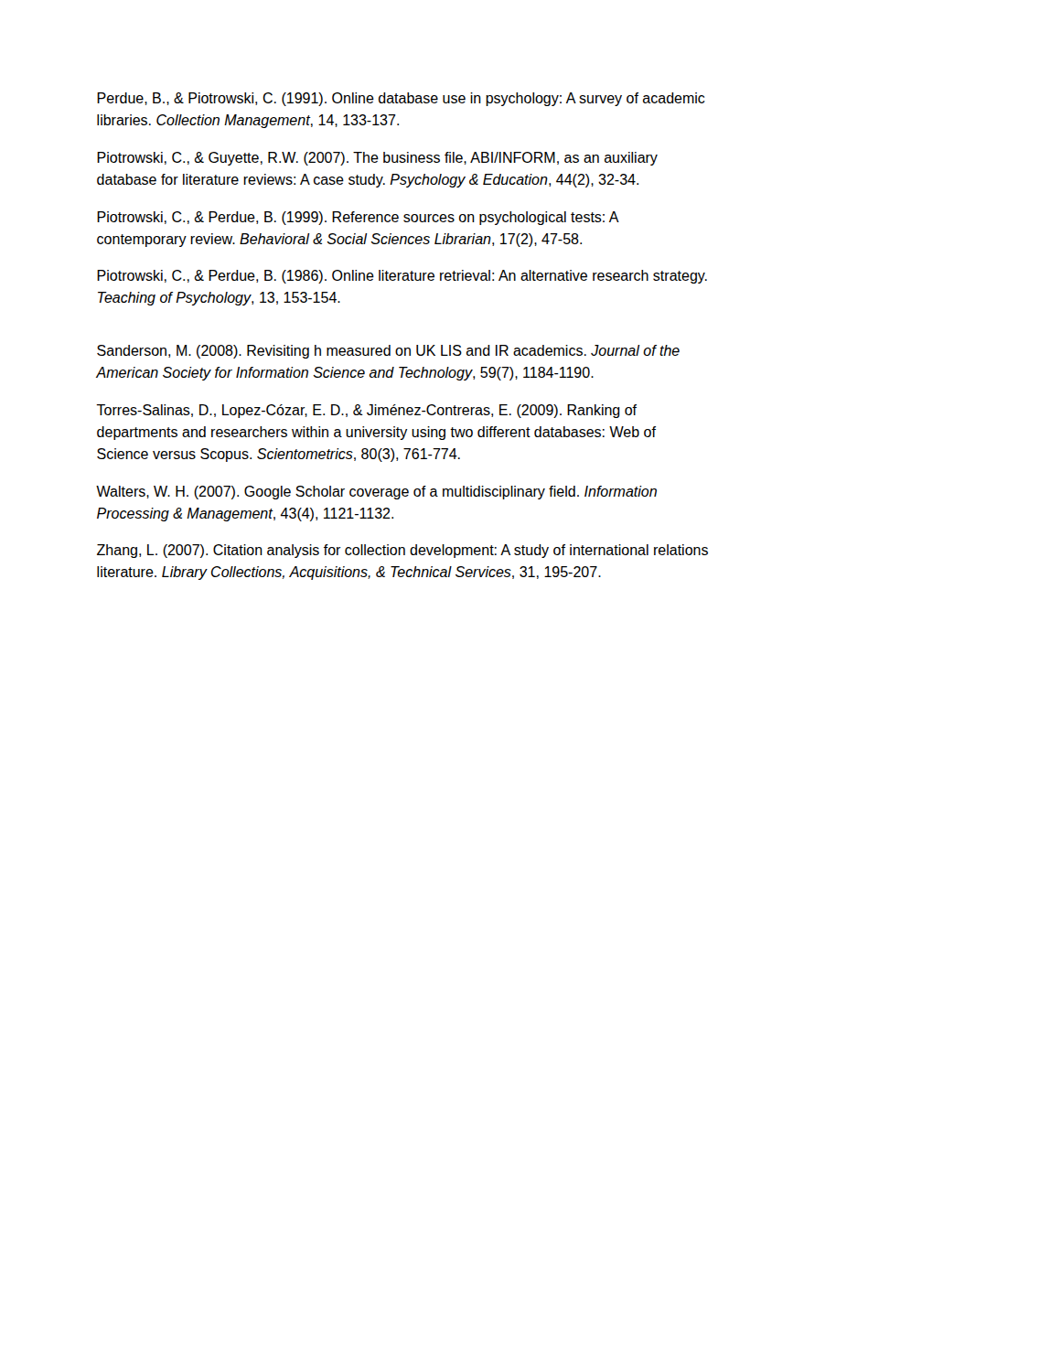Perdue, B., & Piotrowski, C. (1991). Online database use in psychology: A survey of academic libraries. Collection Management, 14, 133-137.
Piotrowski, C., & Guyette, R.W. (2007). The business file, ABI/INFORM, as an auxiliary database for literature reviews: A case study. Psychology & Education, 44(2), 32-34.
Piotrowski, C., & Perdue, B. (1999). Reference sources on psychological tests: A contemporary review. Behavioral & Social Sciences Librarian, 17(2), 47-58.
Piotrowski, C., & Perdue, B. (1986). Online literature retrieval: An alternative research strategy. Teaching of Psychology, 13, 153-154.
Sanderson, M. (2008). Revisiting h measured on UK LIS and IR academics. Journal of the American Society for Information Science and Technology, 59(7), 1184-1190.
Torres-Salinas, D., Lopez-Cózar, E. D., & Jiménez-Contreras, E. (2009). Ranking of departments and researchers within a university using two different databases: Web of Science versus Scopus. Scientometrics, 80(3), 761-774.
Walters, W. H. (2007). Google Scholar coverage of a multidisciplinary field. Information Processing & Management, 43(4), 1121-1132.
Zhang, L. (2007). Citation analysis for collection development: A study of international relations literature. Library Collections, Acquisitions, & Technical Services, 31, 195-207.